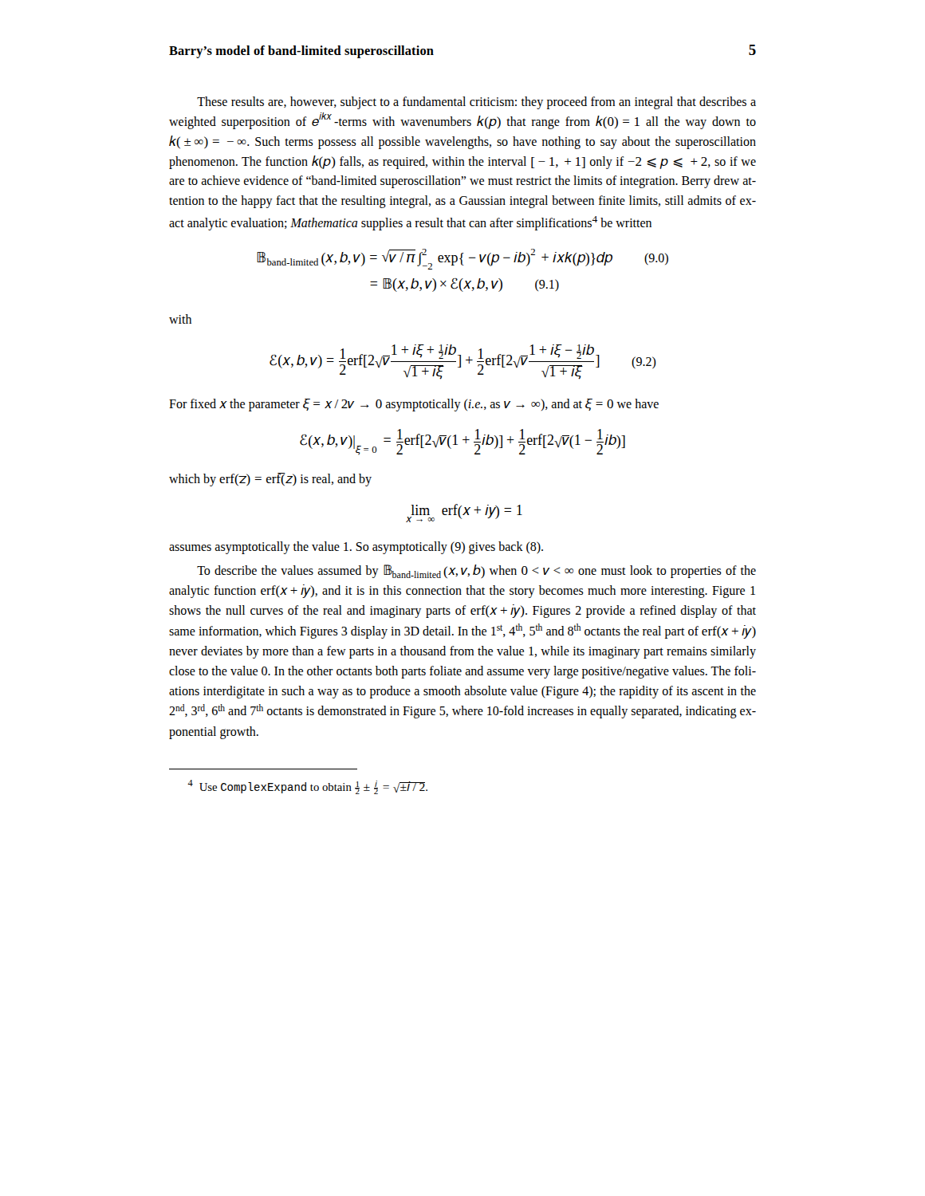Barry’s model of band-limited superoscillation 5
These results are, however, subject to a fundamental criticism: they proceed from an integral that describes a weighted superposition of eikx-terms with wavenumbers k(p) that range from k(0)=1 all the way down to k(±∞)=−∞. Such terms possess all possible wavelengths, so have nothing to say about the superoscillation phenomenon. The function k(p) falls, as required, within the interval [−1,+1] only if −2⩽p⩽+2, so if we are to achieve evidence of “band-limited superoscillation” we must restrict the limits of integration. Berry drew attention to the happy fact that the resulting integral, as a Gaussian integral between finite limits, still admits of exact analytic evaluation; Mathematica supplies a result that can after simplifications4 be written
𝔹band-limited (x,b,ν) = ν/π ∫ −2 2 exp { −ν(p−ib)2 +ixk(p) } dp (9.0)
= 𝔹(x,b,ν) × ℰ(x,b,ν) (9.1)
with
ℰ(x,b,ν) = 12 erf [ 2ν 1+iξ+12ib 1+iξ ] + 12 erf [ 2ν 1+iξ−12ib 1+iξ ] (9.2)
For fixed x the parameter ξ=x/2ν→0 asymptotically (i.e., as ν→∞), and at ξ=0 we have
ℰ(x,b,ν) | ξ=0 = 12 erf [ 2ν (1+12ib) ] + 12 erf [ 2ν (1−12ib) ]
which by erf(z¯)=erf(z)¯ is real, and by
lim x→∞ erf(x+iy) =1
assumes asymptotically the value 1. So asymptotically (9) gives back (8).
To describe the values assumed by 𝔹band-limited(x,ν,b) when 0<ν<∞ one must look to properties of the analytic function erf(x+iy), and it is in this connection that the story becomes much more interesting. Figure 1 shows the null curves of the real and imaginary parts of erf(x+iy). Figures 2 provide a refined display of that same information, which Figures 3 display in 3D detail. In the 1st, 4th, 5th and 8th octants the real part of erf(x+iy) never deviates by more than a few parts in a thousand from the value 1, while its imaginary part remains similarly close to the value 0. In the other octants both parts foliate and assume very large positive/negative values. The foliations interdigitate in such a way as to produce a smooth absolute value (Figure 4); the rapidity of its ascent in the 2nd, 3rd, 6th and 7th octants is demonstrated in Figure 5, where 10-fold increases in equally separated, indicating exponential growth.
4 Use ComplexExpand to obtain 12±i2=±i/2.